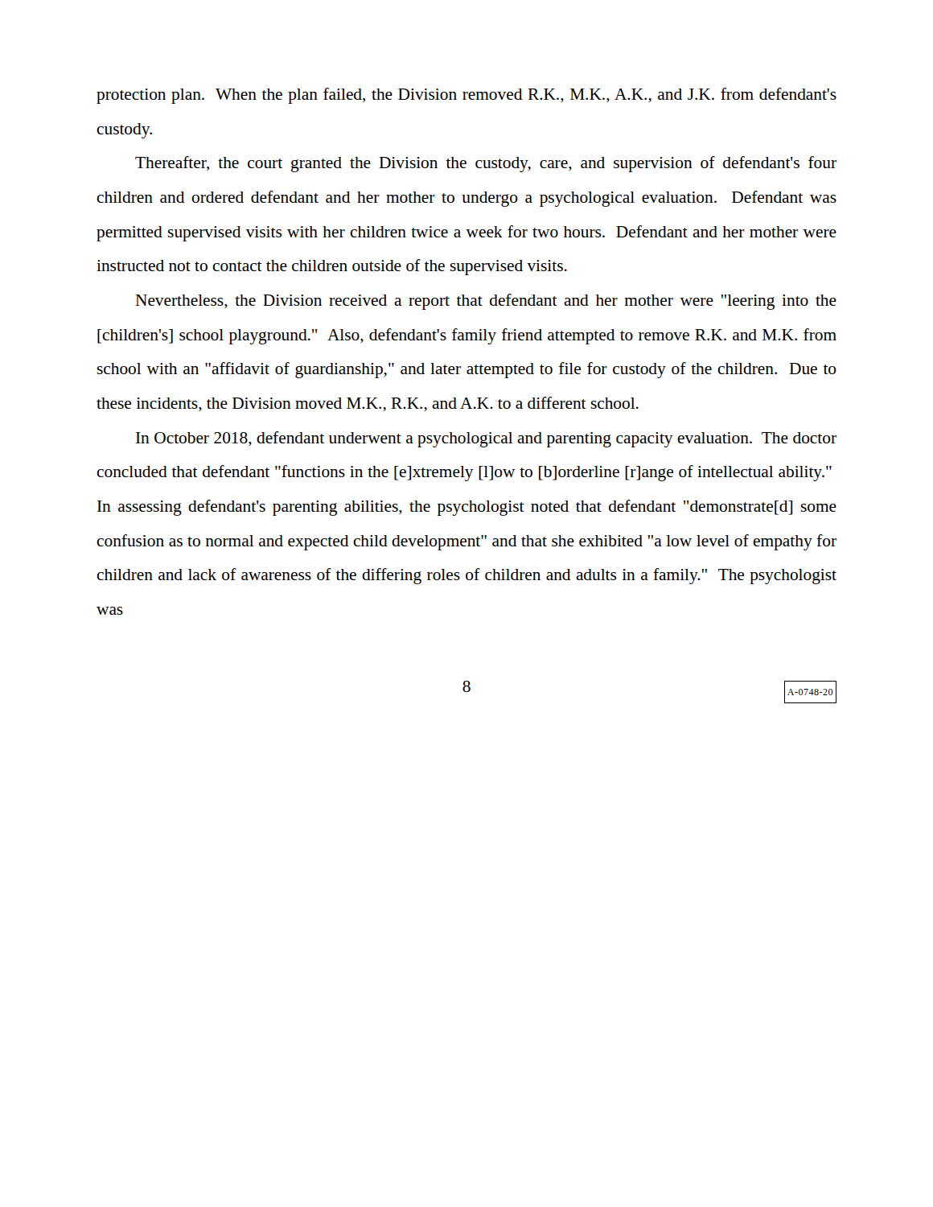protection plan. When the plan failed, the Division removed R.K., M.K., A.K., and J.K. from defendant's custody.
Thereafter, the court granted the Division the custody, care, and supervision of defendant's four children and ordered defendant and her mother to undergo a psychological evaluation. Defendant was permitted supervised visits with her children twice a week for two hours. Defendant and her mother were instructed not to contact the children outside of the supervised visits.
Nevertheless, the Division received a report that defendant and her mother were "leering into the [children's] school playground." Also, defendant's family friend attempted to remove R.K. and M.K. from school with an "affidavit of guardianship," and later attempted to file for custody of the children. Due to these incidents, the Division moved M.K., R.K., and A.K. to a different school.
In October 2018, defendant underwent a psychological and parenting capacity evaluation. The doctor concluded that defendant "functions in the [e]xtremely [l]ow to [b]orderline [r]ange of intellectual ability." In assessing defendant's parenting abilities, the psychologist noted that defendant "demonstrate[d] some confusion as to normal and expected child development" and that she exhibited "a low level of empathy for children and lack of awareness of the differing roles of children and adults in a family." The psychologist was
8 A-0748-20